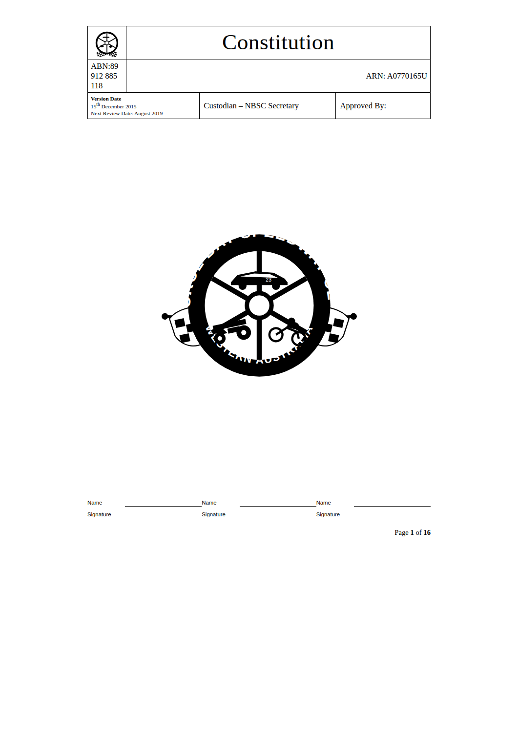| | Constitution |
| ABN:89 912 885 118 | ARN: A0770165U |
| Version Date 15 th December 2015 Next Review Date: August 2019 | Custodian – NBSC Secretary | Approved By: |
NICKOL BAY SPEEDWAY CLUB WESTERN AUSTRALIA 23
| Name | | Name | | Name | |
| Signature | | Signature | | Signature | |
Page 1 of 16